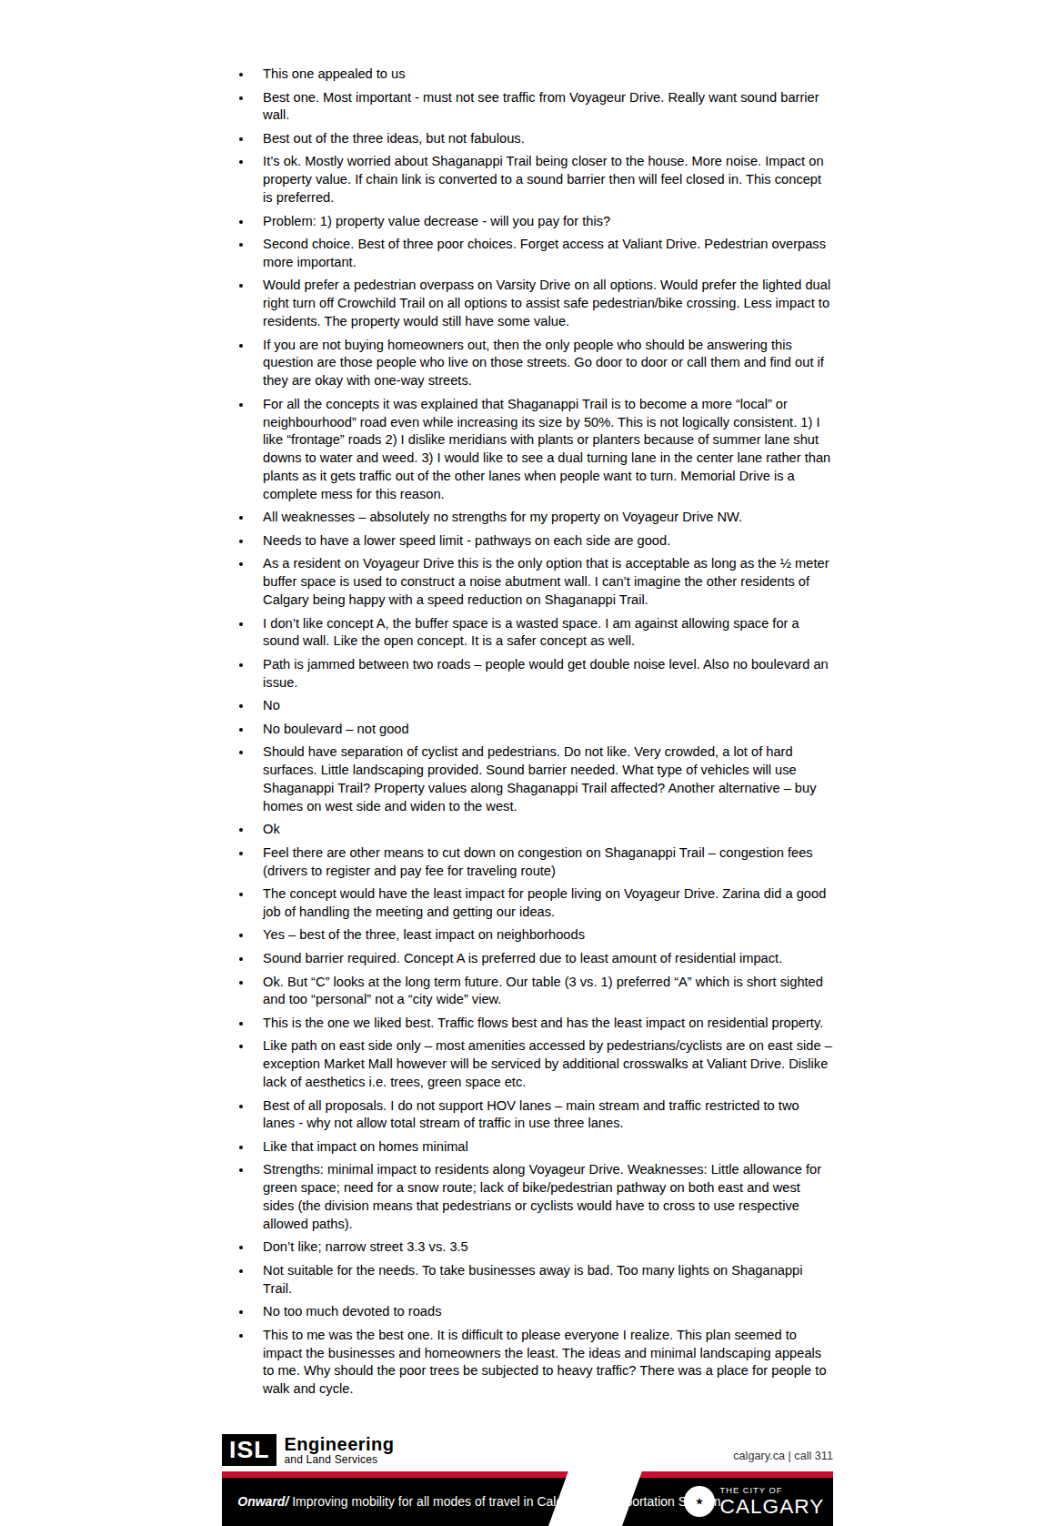This one appealed to us
Best one. Most important - must not see traffic from Voyageur Drive. Really want sound barrier wall.
Best out of the three ideas, but not fabulous.
It’s ok. Mostly worried about Shaganappi Trail being closer to the house. More noise. Impact on property value. If chain link is converted to a sound barrier then will feel closed in. This concept is preferred.
Problem: 1) property value decrease - will you pay for this?
Second choice. Best of three poor choices. Forget access at Valiant Drive. Pedestrian overpass more important.
Would prefer a pedestrian overpass on Varsity Drive on all options. Would prefer the lighted dual right turn off Crowchild Trail on all options to assist safe pedestrian/bike crossing. Less impact to residents. The property would still have some value.
If you are not buying homeowners out, then the only people who should be answering this question are those people who live on those streets. Go door to door or call them and find out if they are okay with one-way streets.
For all the concepts it was explained that Shaganappi Trail is to become a more “local” or neighbourhood” road even while increasing its size by 50%. This is not logically consistent. 1) I like “frontage” roads 2) I dislike meridians with plants or planters because of summer lane shut downs to water and weed. 3) I would like to see a dual turning lane in the center lane rather than plants as it gets traffic out of the other lanes when people want to turn. Memorial Drive is a complete mess for this reason.
All weaknesses – absolutely no strengths for my property on Voyageur Drive NW.
Needs to have a lower speed limit - pathways on each side are good.
As a resident on Voyageur Drive this is the only option that is acceptable as long as the ½ meter buffer space is used to construct a noise abutment wall. I can’t imagine the other residents of Calgary being happy with a speed reduction on Shaganappi Trail.
I don’t like concept A, the buffer space is a wasted space. I am against allowing space for a sound wall. Like the open concept. It is a safer concept as well.
Path is jammed between two roads – people would get double noise level. Also no boulevard an issue.
No
No boulevard – not good
Should have separation of cyclist and pedestrians. Do not like. Very crowded, a lot of hard surfaces. Little landscaping provided. Sound barrier needed. What type of vehicles will use Shaganappi Trail? Property values along Shaganappi Trail affected? Another alternative – buy homes on west side and widen to the west.
Ok
Feel there are other means to cut down on congestion on Shaganappi Trail – congestion fees (drivers to register and pay fee for traveling route)
The concept would have the least impact for people living on Voyageur Drive. Zarina did a good job of handling the meeting and getting our ideas.
Yes – best of the three, least impact on neighborhoods
Sound barrier required. Concept A is preferred due to least amount of residential impact.
Ok. But “C” looks at the long term future. Our table (3 vs. 1) preferred “A” which is short sighted and too “personal” not a “city wide” view.
This is the one we liked best. Traffic flows best and has the least impact on residential property.
Like path on east side only – most amenities accessed by pedestrians/cyclists are on east side – exception Market Mall however will be serviced by additional crosswalks at Valiant Drive. Dislike lack of aesthetics i.e. trees, green space etc.
Best of all proposals. I do not support HOV lanes – main stream and traffic restricted to two lanes - why not allow total stream of traffic in use three lanes.
Like that impact on homes minimal
Strengths: minimal impact to residents along Voyageur Drive. Weaknesses: Little allowance for green space; need for a snow route; lack of bike/pedestrian pathway on both east and west sides (the division means that pedestrians or cyclists would have to cross to use respective allowed paths).
Don’t like; narrow street 3.3 vs. 3.5
Not suitable for the needs. To take businesses away is bad. Too many lights on Shaganappi Trail.
No too much devoted to roads
This to me was the best one. It is difficult to please everyone I realize. This plan seemed to impact the businesses and homeowners the least. The ideas and minimal landscaping appeals to me. Why should the poor trees be subjected to heavy traffic? There was a place for people to walk and cycle.
ISL
Engineering
and Land Services
calgary.ca | call 311
Onward/ Improving mobility for all modes of travel in Calgary’s Transportation System
★
THE CITY OF
CALGARY